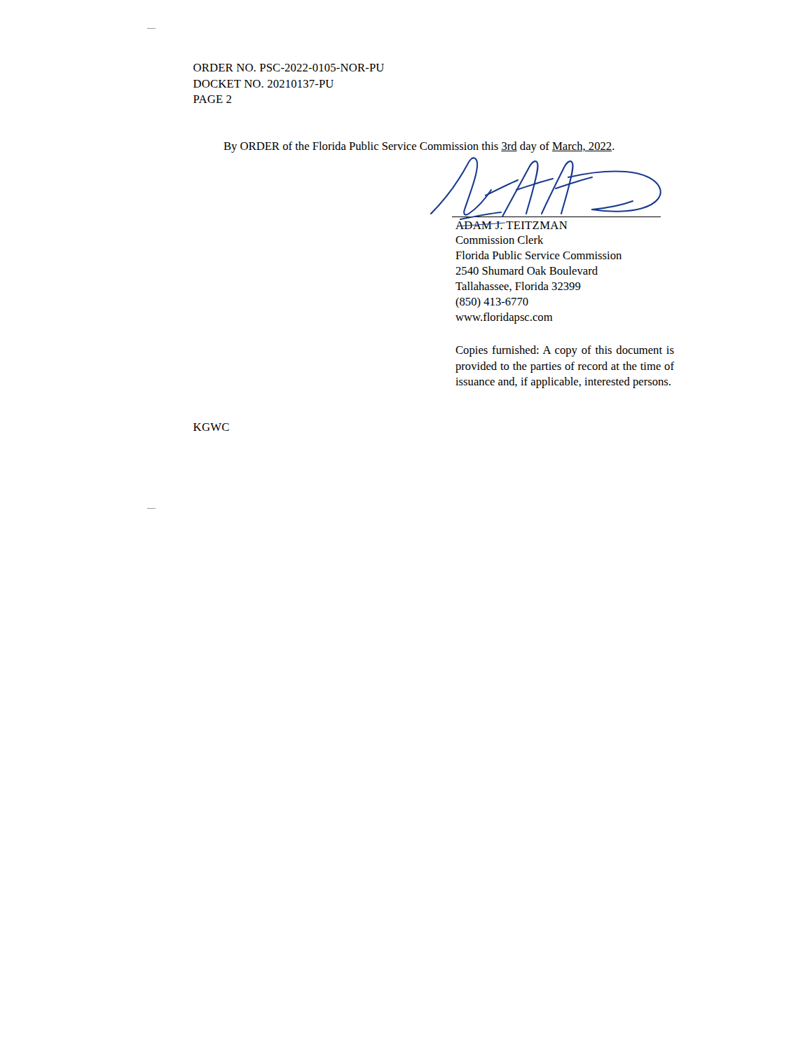ORDER NO. PSC-2022-0105-NOR-PU
DOCKET NO. 20210137-PU
PAGE 2
By ORDER of the Florida Public Service Commission this 3rd day of March, 2022.
ADAM J. TEITZMAN
Commission Clerk
Florida Public Service Commission
2540 Shumard Oak Boulevard
Tallahassee, Florida 32399
(850) 413-6770
www.floridapsc.com
Copies furnished: A copy of this document is provided to the parties of record at the time of issuance and, if applicable, interested persons.
KGWC